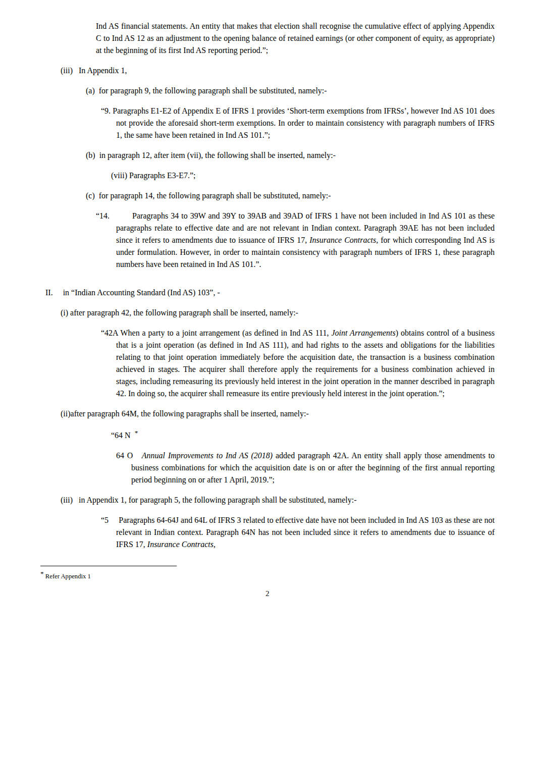Ind AS financial statements. An entity that makes that election shall recognise the cumulative effect of applying Appendix C to Ind AS 12 as an adjustment to the opening balance of retained earnings (or other component of equity, as appropriate) at the beginning of its first Ind AS reporting period.”;
(iii) In Appendix 1,
(a) for paragraph 9, the following paragraph shall be substituted, namely:-
“9. Paragraphs E1-E2 of Appendix E of IFRS 1 provides ‘Short-term exemptions from IFRSs’, however Ind AS 101 does not provide the aforesaid short-term exemptions. In order to maintain consistency with paragraph numbers of IFRS 1, the same have been retained in Ind AS 101.”;
(b) in paragraph 12, after item (vii), the following shall be inserted, namely:-
(viii) Paragraphs E3-E7.”;
(c) for paragraph 14, the following paragraph shall be substituted, namely:-
“14. Paragraphs 34 to 39W and 39Y to 39AB and 39AD of IFRS 1 have not been included in Ind AS 101 as these paragraphs relate to effective date and are not relevant in Indian context. Paragraph 39AE has not been included since it refers to amendments due to issuance of IFRS 17, Insurance Contracts, for which corresponding Ind AS is under formulation. However, in order to maintain consistency with paragraph numbers of IFRS 1, these paragraph numbers have been retained in Ind AS 101.”.
II. in “Indian Accounting Standard (Ind AS) 103”, -
(i) after paragraph 42, the following paragraph shall be inserted, namely:-
“42A When a party to a joint arrangement (as defined in Ind AS 111, Joint Arrangements) obtains control of a business that is a joint operation (as defined in Ind AS 111), and had rights to the assets and obligations for the liabilities relating to that joint operation immediately before the acquisition date, the transaction is a business combination achieved in stages. The acquirer shall therefore apply the requirements for a business combination achieved in stages, including remeasuring its previously held interest in the joint operation in the manner described in paragraph 42. In doing so, the acquirer shall remeasure its entire previously held interest in the joint operation.”;
(ii)after paragraph 64M, the following paragraphs shall be inserted, namely:-
“64 N *
64 O Annual Improvements to Ind AS (2018) added paragraph 42A. An entity shall apply those amendments to business combinations for which the acquisition date is on or after the beginning of the first annual reporting period beginning on or after 1 April, 2019.”;
(iii) in Appendix 1, for paragraph 5, the following paragraph shall be substituted, namely:-
“5 Paragraphs 64-64J and 64L of IFRS 3 related to effective date have not been included in Ind AS 103 as these are not relevant in Indian context. Paragraph 64N has not been included since it refers to amendments due to issuance of IFRS 17, Insurance Contracts,
* Refer Appendix 1
2